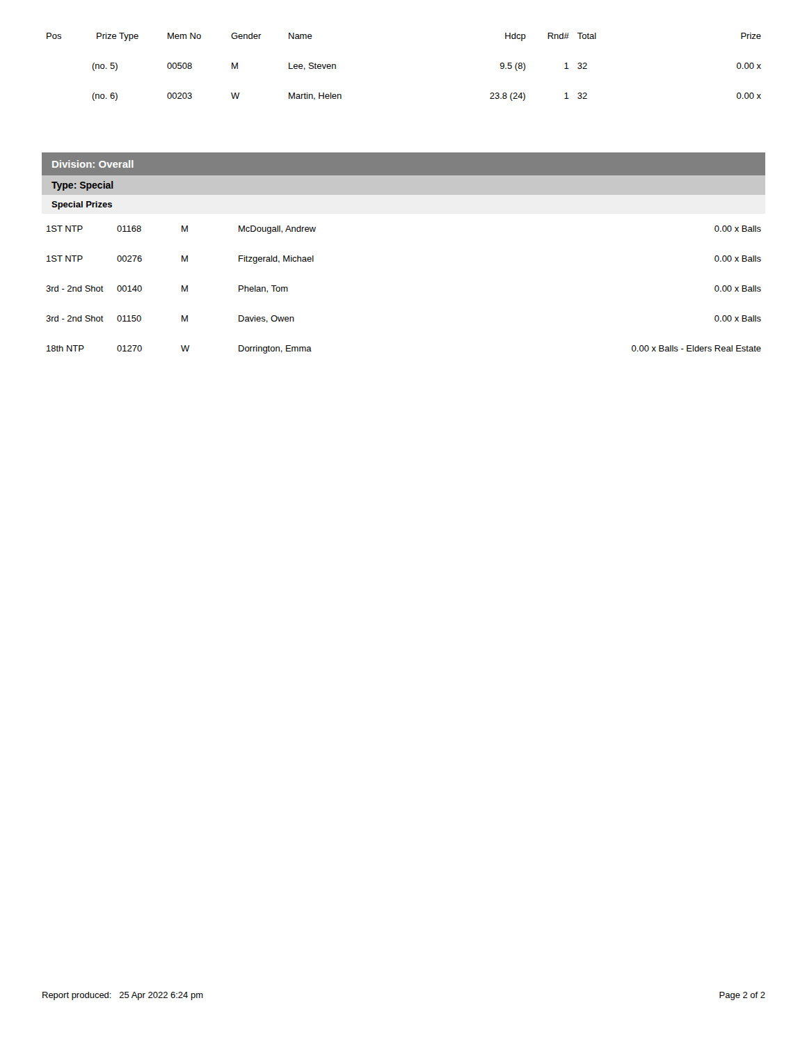| Pos | Prize Type | Mem No | Gender | Name | Hdcp | Rnd# | Total | Prize |
| --- | --- | --- | --- | --- | --- | --- | --- | --- |
| | (no. 5) | 00508 | M | Lee, Steven | 9.5 (8) | 1 | 32 | 0.00 x |
| | (no. 6) | 00203 | W | Martin, Helen | 23.8 (24) | 1 | 32 | 0.00 x |
Division: Overall
Type: Special
Special Prizes
| 1ST NTP | 01168 | M | McDougall, Andrew | 0.00 x Balls |
| 1ST NTP | 00276 | M | Fitzgerald, Michael | 0.00 x Balls |
| 3rd - 2nd Shot | 00140 | M | Phelan, Tom | 0.00 x Balls |
| 3rd - 2nd Shot | 01150 | M | Davies, Owen | 0.00 x Balls |
| 18th NTP | 01270 | W | Dorrington, Emma | 0.00 x Balls - Elders Real Estate |
Report produced: 25 Apr 2022 6:24 pm
Page 2 of 2